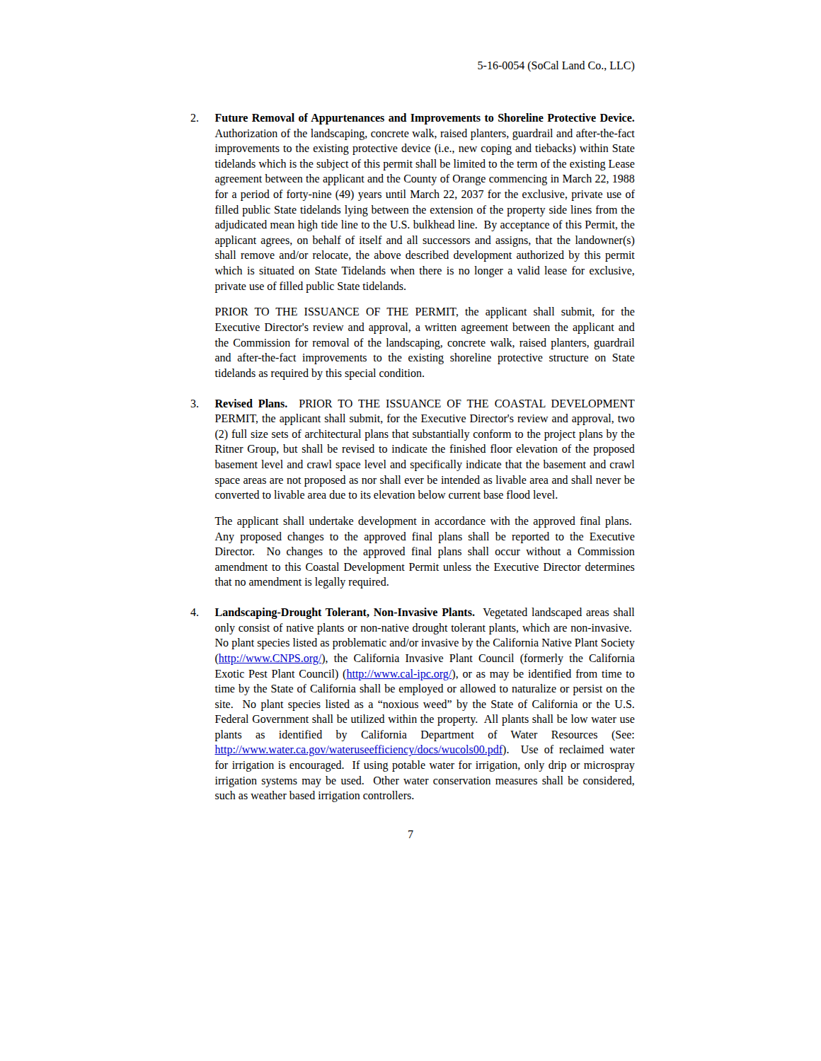5-16-0054 (SoCal Land Co., LLC)
2.
Future Removal of Appurtenances and Improvements to Shoreline Protective Device. Authorization of the landscaping, concrete walk, raised planters, guardrail and after-the-fact improvements to the existing protective device (i.e., new coping and tiebacks) within State tidelands which is the subject of this permit shall be limited to the term of the existing Lease agreement between the applicant and the County of Orange commencing in March 22, 1988 for a period of forty-nine (49) years until March 22, 2037 for the exclusive, private use of filled public State tidelands lying between the extension of the property side lines from the adjudicated mean high tide line to the U.S. bulkhead line. By acceptance of this Permit, the applicant agrees, on behalf of itself and all successors and assigns, that the landowner(s) shall remove and/or relocate, the above described development authorized by this permit which is situated on State Tidelands when there is no longer a valid lease for exclusive, private use of filled public State tidelands.
PRIOR TO THE ISSUANCE OF THE PERMIT, the applicant shall submit, for the Executive Director's review and approval, a written agreement between the applicant and the Commission for removal of the landscaping, concrete walk, raised planters, guardrail and after-the-fact improvements to the existing shoreline protective structure on State tidelands as required by this special condition.
3.
Revised Plans. PRIOR TO THE ISSUANCE OF THE COASTAL DEVELOPMENT PERMIT, the applicant shall submit, for the Executive Director's review and approval, two (2) full size sets of architectural plans that substantially conform to the project plans by the Ritner Group, but shall be revised to indicate the finished floor elevation of the proposed basement level and crawl space level and specifically indicate that the basement and crawl space areas are not proposed as nor shall ever be intended as livable area and shall never be converted to livable area due to its elevation below current base flood level.
The applicant shall undertake development in accordance with the approved final plans. Any proposed changes to the approved final plans shall be reported to the Executive Director. No changes to the approved final plans shall occur without a Commission amendment to this Coastal Development Permit unless the Executive Director determines that no amendment is legally required.
4.
Landscaping-Drought Tolerant, Non-Invasive Plants. Vegetated landscaped areas shall only consist of native plants or non-native drought tolerant plants, which are non-invasive. No plant species listed as problematic and/or invasive by the California Native Plant Society (http://www.CNPS.org/), the California Invasive Plant Council (formerly the California Exotic Pest Plant Council) (http://www.cal-ipc.org/), or as may be identified from time to time by the State of California shall be employed or allowed to naturalize or persist on the site. No plant species listed as a “noxious weed” by the State of California or the U.S. Federal Government shall be utilized within the property. All plants shall be low water use plants as identified by California Department of Water Resources (See: http://www.water.ca.gov/wateruseefficiency/docs/wucols00.pdf). Use of reclaimed water for irrigation is encouraged. If using potable water for irrigation, only drip or microspray irrigation systems may be used. Other water conservation measures shall be considered, such as weather based irrigation controllers.
7